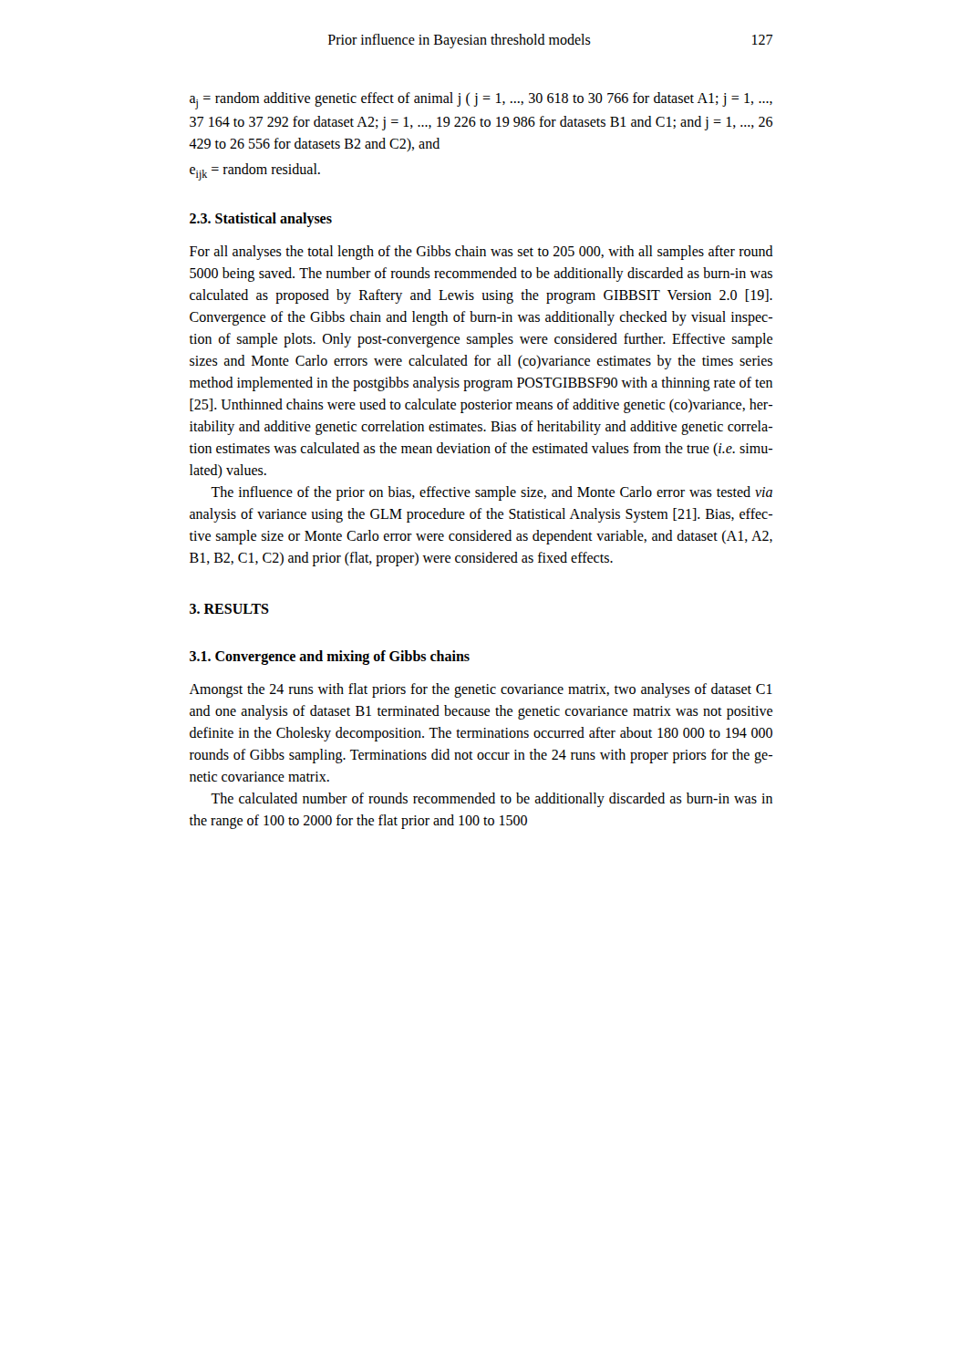Prior influence in Bayesian threshold models
127
aj = random additive genetic effect of animal j ( j = 1, ..., 30 618 to 30 766 for dataset A1; j = 1, ..., 37 164 to 37 292 for dataset A2; j = 1, ..., 19 226 to 19 986 for datasets B1 and C1; and j = 1, ..., 26 429 to 26 556 for datasets B2 and C2), and
eijk = random residual.
2.3. Statistical analyses
For all analyses the total length of the Gibbs chain was set to 205 000, with all samples after round 5000 being saved. The number of rounds recommended to be additionally discarded as burn-in was calculated as proposed by Raftery and Lewis using the program GIBBSIT Version 2.0 [19]. Convergence of the Gibbs chain and length of burn-in was additionally checked by visual inspection of sample plots. Only post-convergence samples were considered further. Effective sample sizes and Monte Carlo errors were calculated for all (co)variance estimates by the times series method implemented in the postgibbs analysis program POSTGIBBSF90 with a thinning rate of ten [25]. Unthinned chains were used to calculate posterior means of additive genetic (co)variance, heritability and additive genetic correlation estimates. Bias of heritability and additive genetic correlation estimates was calculated as the mean deviation of the estimated values from the true (i.e. simulated) values.
The influence of the prior on bias, effective sample size, and Monte Carlo error was tested via analysis of variance using the GLM procedure of the Statistical Analysis System [21]. Bias, effective sample size or Monte Carlo error were considered as dependent variable, and dataset (A1, A2, B1, B2, C1, C2) and prior (flat, proper) were considered as fixed effects.
3. RESULTS
3.1. Convergence and mixing of Gibbs chains
Amongst the 24 runs with flat priors for the genetic covariance matrix, two analyses of dataset C1 and one analysis of dataset B1 terminated because the genetic covariance matrix was not positive definite in the Cholesky decomposition. The terminations occurred after about 180 000 to 194 000 rounds of Gibbs sampling. Terminations did not occur in the 24 runs with proper priors for the genetic covariance matrix.
The calculated number of rounds recommended to be additionally discarded as burn-in was in the range of 100 to 2000 for the flat prior and 100 to 1500